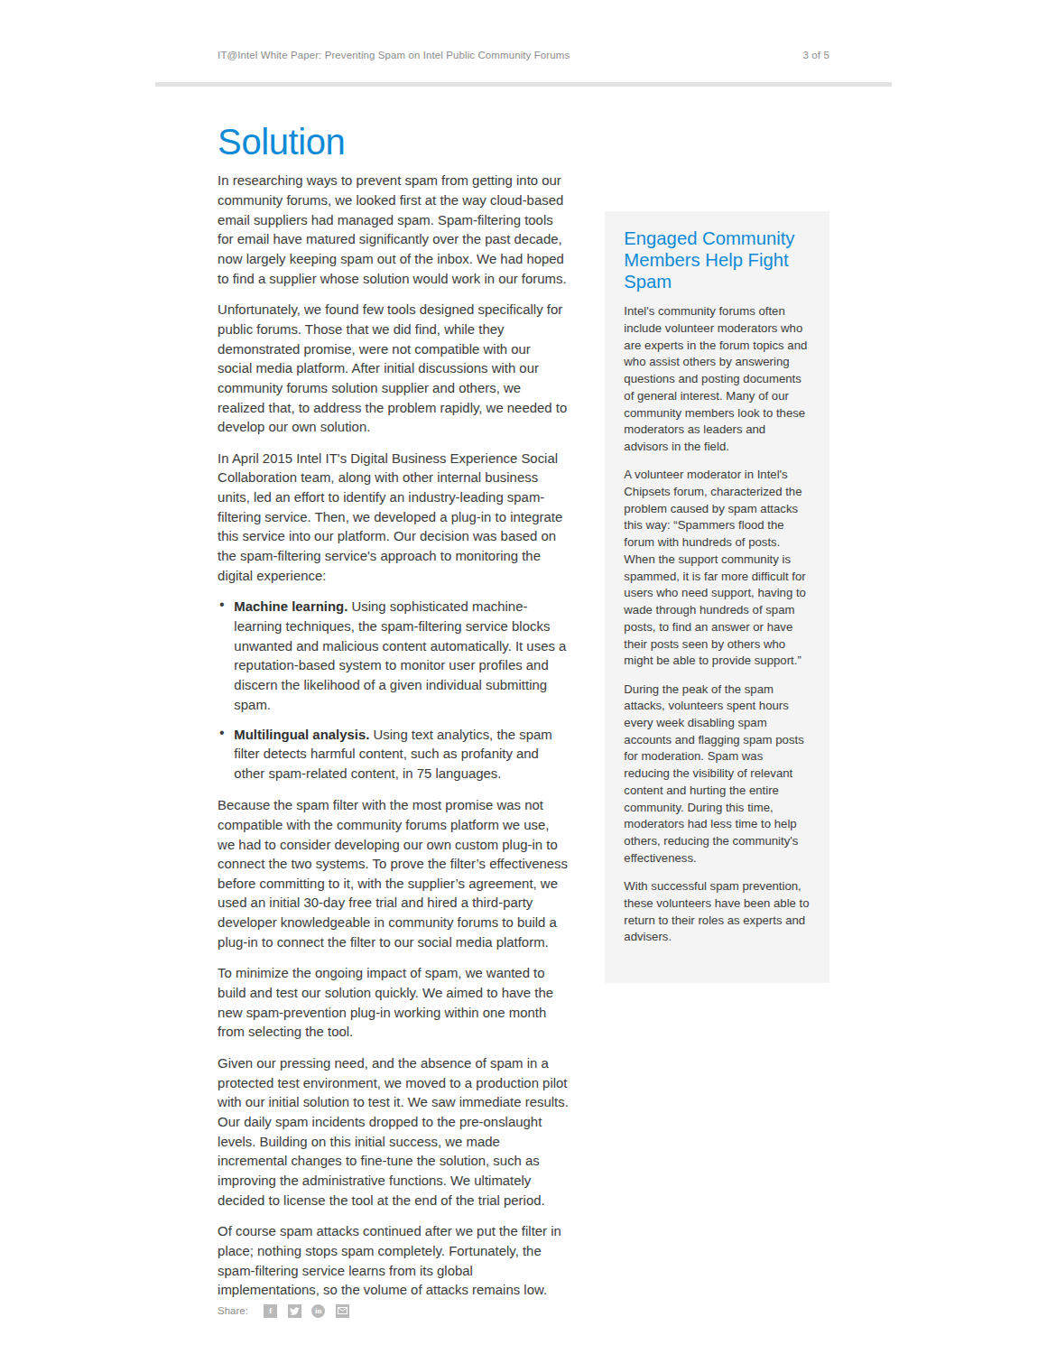IT@Intel White Paper: Preventing Spam on Intel Public Community Forums
3 of 5
Solution
In researching ways to prevent spam from getting into our community forums, we looked first at the way cloud-based email suppliers had managed spam. Spam-filtering tools for email have matured significantly over the past decade, now largely keeping spam out of the inbox. We had hoped to find a supplier whose solution would work in our forums.
Unfortunately, we found few tools designed specifically for public forums. Those that we did find, while they demonstrated promise, were not compatible with our social media platform. After initial discussions with our community forums solution supplier and others, we realized that, to address the problem rapidly, we needed to develop our own solution.
In April 2015 Intel IT's Digital Business Experience Social Collaboration team, along with other internal business units, led an effort to identify an industry-leading spam-filtering service. Then, we developed a plug-in to integrate this service into our platform. Our decision was based on the spam-filtering service's approach to monitoring the digital experience:
Machine learning. Using sophisticated machine-learning techniques, the spam-filtering service blocks unwanted and malicious content automatically. It uses a reputation-based system to monitor user profiles and discern the likelihood of a given individual submitting spam.
Multilingual analysis. Using text analytics, the spam filter detects harmful content, such as profanity and other spam-related content, in 75 languages.
Because the spam filter with the most promise was not compatible with the community forums platform we use, we had to consider developing our own custom plug-in to connect the two systems. To prove the filter’s effectiveness before committing to it, with the supplier’s agreement, we used an initial 30-day free trial and hired a third-party developer knowledgeable in community forums to build a plug-in to connect the filter to our social media platform.
To minimize the ongoing impact of spam, we wanted to build and test our solution quickly. We aimed to have the new spam-prevention plug-in working within one month from selecting the tool.
Given our pressing need, and the absence of spam in a protected test environment, we moved to a production pilot with our initial solution to test it. We saw immediate results. Our daily spam incidents dropped to the pre-onslaught levels. Building on this initial success, we made incremental changes to fine-tune the solution, such as improving the administrative functions. We ultimately decided to license the tool at the end of the trial period.
Of course spam attacks continued after we put the filter in place; nothing stops spam completely. Fortunately, the spam-filtering service learns from its global implementations, so the volume of attacks remains low.
Engaged Community Members Help Fight Spam
Intel's community forums often include volunteer moderators who are experts in the forum topics and who assist others by answering questions and posting documents of general interest. Many of our community members look to these moderators as leaders and advisors in the field.
A volunteer moderator in Intel's Chipsets forum, characterized the problem caused by spam attacks this way: “Spammers flood the forum with hundreds of posts. When the support community is spammed, it is far more difficult for users who need support, having to wade through hundreds of spam posts, to find an answer or have their posts seen by others who might be able to provide support.”
During the peak of the spam attacks, volunteers spent hours every week disabling spam accounts and flagging spam posts for moderation. Spam was reducing the visibility of relevant content and hurting the entire community. During this time, moderators had less time to help others, reducing the community's effectiveness.
With successful spam prevention, these volunteers have been able to return to their roles as experts and advisers.
Share: f in